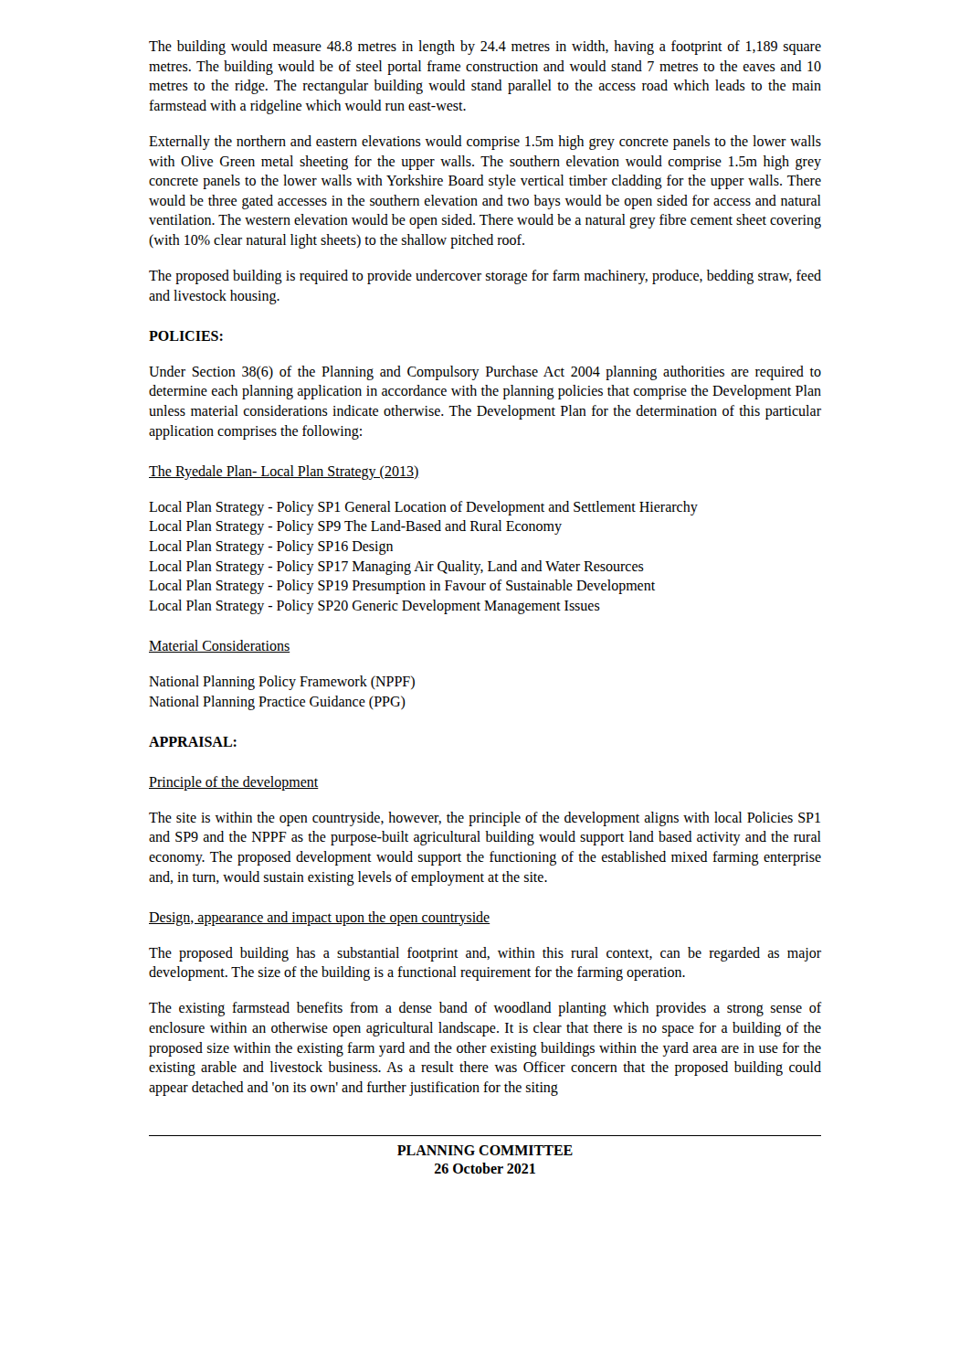The building would measure 48.8 metres in length by 24.4 metres in width, having a footprint of 1,189 square metres. The building would be of steel portal frame construction and would stand 7 metres to the eaves and 10 metres to the ridge. The rectangular building would stand parallel to the access road which leads to the main farmstead with a ridgeline which would run east-west.
Externally the northern and eastern elevations would comprise 1.5m high grey concrete panels to the lower walls with Olive Green metal sheeting for the upper walls. The southern elevation would comprise 1.5m high grey concrete panels to the lower walls with Yorkshire Board style vertical timber cladding for the upper walls. There would be three gated accesses in the southern elevation and two bays would be open sided for access and natural ventilation. The western elevation would be open sided. There would be a natural grey fibre cement sheet covering (with 10% clear natural light sheets) to the shallow pitched roof.
The proposed building is required to provide undercover storage for farm machinery, produce, bedding straw, feed and livestock housing.
Policies:
Under Section 38(6) of the Planning and Compulsory Purchase Act 2004 planning authorities are required to determine each planning application in accordance with the planning policies that comprise the Development Plan unless material considerations indicate otherwise. The Development Plan for the determination of this particular application comprises the following:
The Ryedale Plan- Local Plan Strategy (2013)
Local Plan Strategy - Policy SP1 General Location of Development and Settlement Hierarchy
Local Plan Strategy - Policy SP9 The Land-Based and Rural Economy
Local Plan Strategy - Policy SP16 Design
Local Plan Strategy - Policy SP17 Managing Air Quality, Land and Water Resources
Local Plan Strategy - Policy SP19 Presumption in Favour of Sustainable Development
Local Plan Strategy - Policy SP20 Generic Development Management Issues
Material Considerations
National Planning Policy Framework (NPPF)
National Planning Practice Guidance (PPG)
Appraisal:
Principle of the development
The site is within the open countryside, however, the principle of the development aligns with local Policies SP1 and SP9 and the NPPF as the purpose-built agricultural building would support land based activity and the rural economy. The proposed development would support the functioning of the established mixed farming enterprise and, in turn, would sustain existing levels of employment at the site.
Design, appearance and impact upon the open countryside
The proposed building has a substantial footprint and, within this rural context, can be regarded as major development. The size of the building is a functional requirement for the farming operation.
The existing farmstead benefits from a dense band of woodland planting which provides a strong sense of enclosure within an otherwise open agricultural landscape. It is clear that there is no space for a building of the proposed size within the existing farm yard and the other existing buildings within the yard area are in use for the existing arable and livestock business. As a result there was Officer concern that the proposed building could appear detached and 'on its own' and further justification for the siting
PLANNING COMMITTEE
26 October 2021